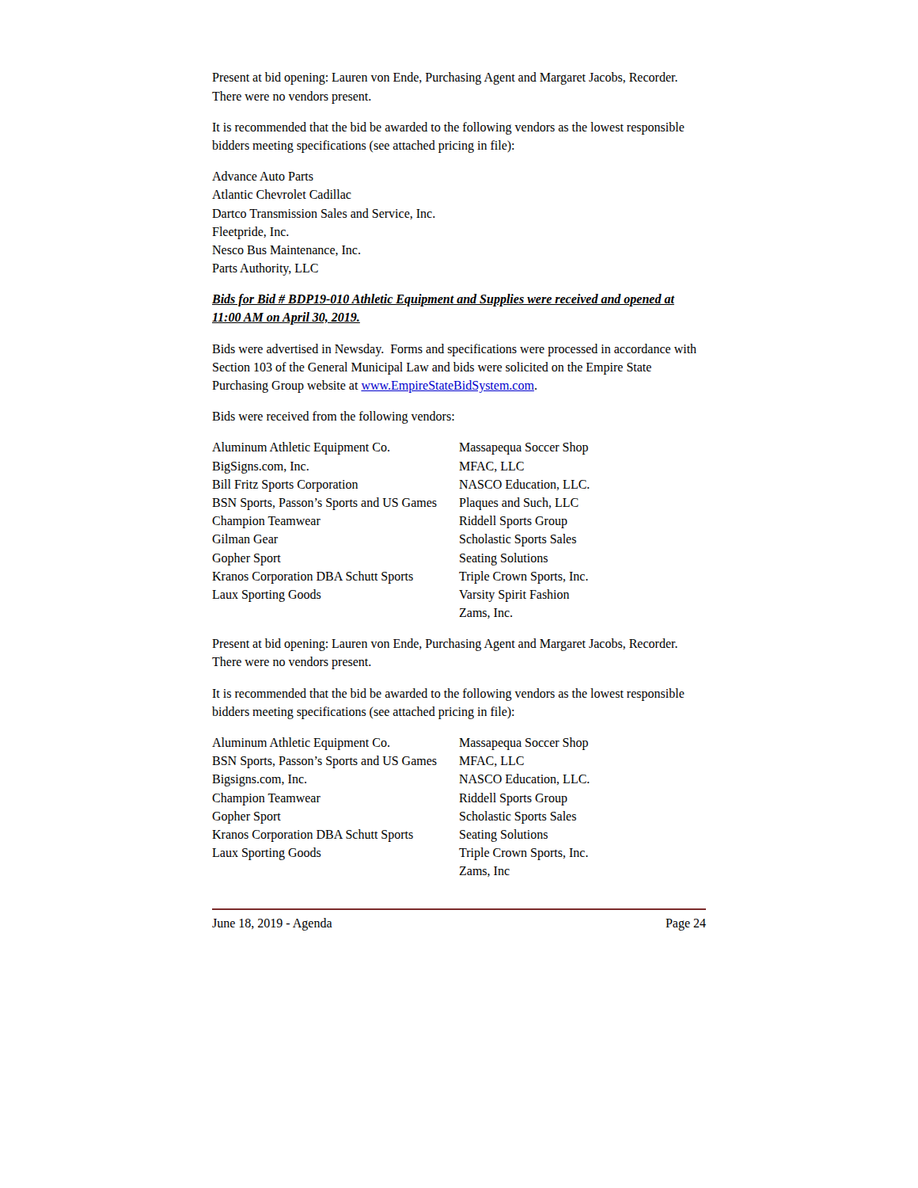Present at bid opening: Lauren von Ende, Purchasing Agent and Margaret Jacobs, Recorder. There were no vendors present.
It is recommended that the bid be awarded to the following vendors as the lowest responsible bidders meeting specifications (see attached pricing in file):
Advance Auto Parts
Atlantic Chevrolet Cadillac
Dartco Transmission Sales and Service, Inc.
Fleetpride, Inc.
Nesco Bus Maintenance, Inc.
Parts Authority, LLC
Bids for Bid # BDP19-010 Athletic Equipment and Supplies were received and opened at 11:00 AM on April 30, 2019.
Bids were advertised in Newsday. Forms and specifications were processed in accordance with Section 103 of the General Municipal Law and bids were solicited on the Empire State Purchasing Group website at www.EmpireStateBidSystem.com.
Bids were received from the following vendors:
| Aluminum Athletic Equipment Co. BigSigns.com, Inc. Bill Fritz Sports Corporation BSN Sports, Passon’s Sports and US Games Champion Teamwear Gilman Gear Gopher Sport Kranos Corporation DBA Schutt Sports Laux Sporting Goods | Massapequa Soccer Shop MFAC, LLC NASCO Education, LLC. Plaques and Such, LLC Riddell Sports Group Scholastic Sports Sales Seating Solutions Triple Crown Sports, Inc. Varsity Spirit Fashion Zams, Inc. |
Present at bid opening: Lauren von Ende, Purchasing Agent and Margaret Jacobs, Recorder. There were no vendors present.
It is recommended that the bid be awarded to the following vendors as the lowest responsible bidders meeting specifications (see attached pricing in file):
| Aluminum Athletic Equipment Co. BSN Sports, Passon’s Sports and US Games Bigsigns.com, Inc. Champion Teamwear Gopher Sport Kranos Corporation DBA Schutt Sports Laux Sporting Goods | Massapequa Soccer Shop MFAC, LLC NASCO Education, LLC. Riddell Sports Group Scholastic Sports Sales Seating Solutions Triple Crown Sports, Inc. Zams, Inc |
June 18, 2019 - Agenda Page 24